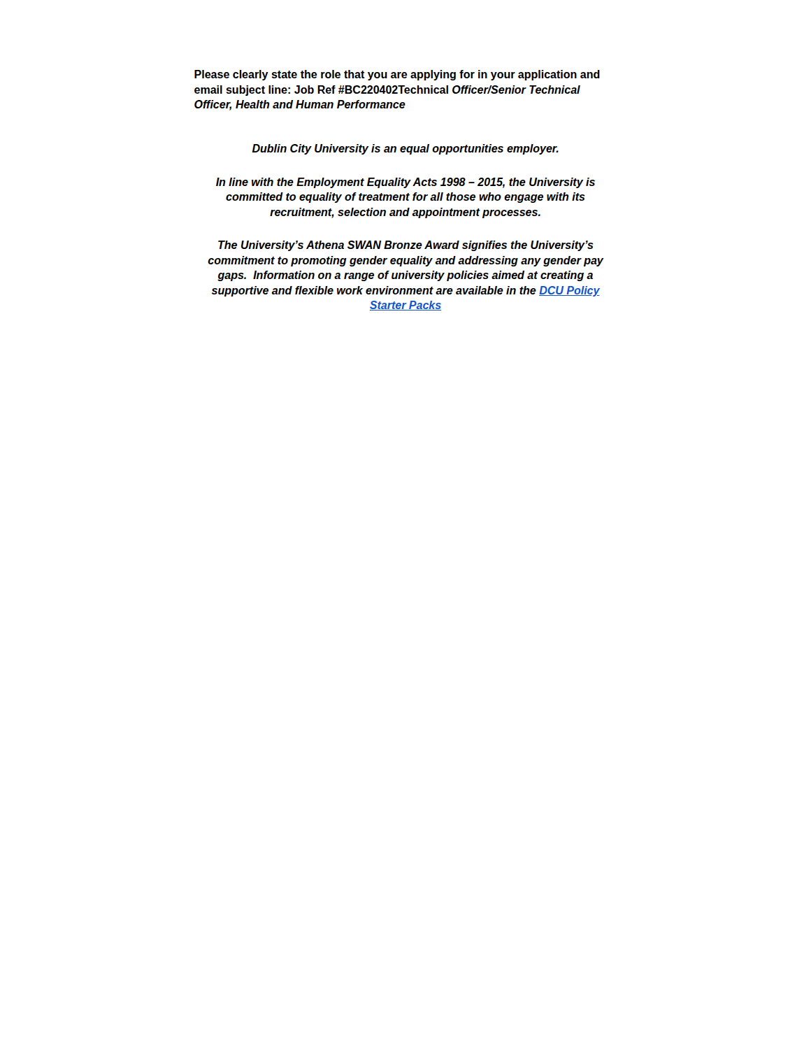Please clearly state the role that you are applying for in your application and email subject line: Job Ref #BC220402Technical Officer/Senior Technical Officer, Health and Human Performance
Dublin City University is an equal opportunities employer.
In line with the Employment Equality Acts 1998 – 2015, the University is committed to equality of treatment for all those who engage with its recruitment, selection and appointment processes.
The University’s Athena SWAN Bronze Award signifies the University’s commitment to promoting gender equality and addressing any gender pay gaps. Information on a range of university policies aimed at creating a supportive and flexible work environment are available in the DCU Policy Starter Packs